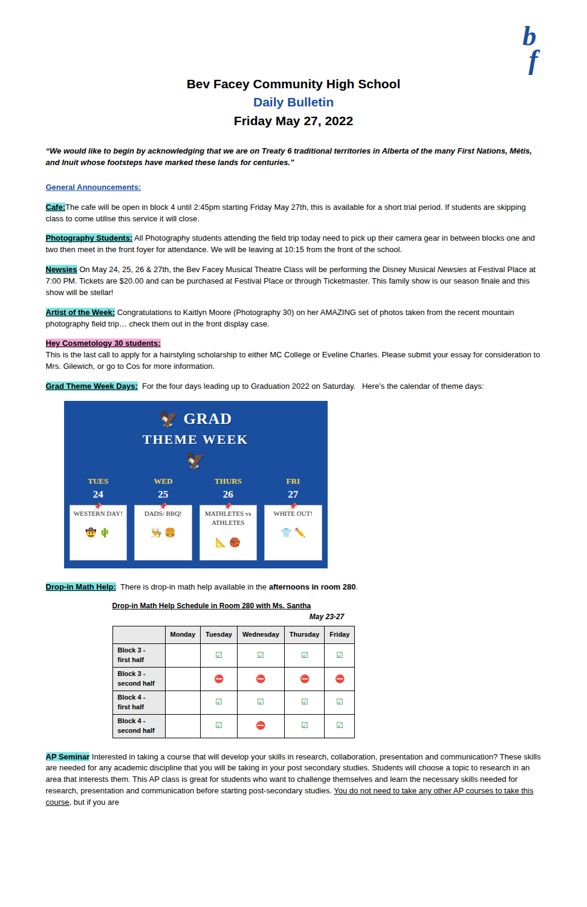bf
Bev Facey Community High School
Daily Bulletin
Friday May 27, 2022
“We would like to begin by acknowledging that we are on Treaty 6 traditional territories in Alberta of the many First Nations, Métis, and Inuit whose footsteps have marked these lands for centuries.”
General Announcements:
Cafe: The cafe will be open in block 4 until 2:45pm starting Friday May 27th, this is available for a short trial period. If students are skipping class to come utilise this service it will close.
Photography Students: All Photography students attending the field trip today need to pick up their camera gear in between blocks one and two then meet in the front foyer for attendance. We will be leaving at 10:15 from the front of the school.
Newsies On May 24, 25, 26 & 27th, the Bev Facey Musical Theatre Class will be performing the Disney Musical Newsies at Festival Place at 7:00 PM. Tickets are $20.00 and can be purchased at Festival Place or through Ticketmaster. This family show is our season finale and this show will be stellar!
Artist of the Week: Congratulations to Kaitlyn Moore (Photography 30) on her AMAZING set of photos taken from the recent mountain photography field trip… check them out in the front display case.
Hey Cosmetology 30 students:
This is the last call to apply for a hairstyling scholarship to either MC College or Eveline Charles. Please submit your essay for consideration to Mrs. Gilewich, or go to Cos for more information.
Grad Theme Week Days: For the four days leading up to Graduation 2022 on Saturday. Here’s the calendar of theme days:
🦅 GRADTHEME WEEK 🦅
| TUES 24 | WED 25 | THURS 26 | FRI 27 |
| --- | --- | --- | --- |
| 📌 WESTERN DAY! 🤠 🌵 | 📌 DADS/ BBQ! 👨‍🍳 🍔 | 📌 MATHLETES vs ATHLETES 📐 🏀 | 📌 WHITE OUT! 👕 ✏️ |
Drop-in Math Help: There is drop-in math help available in the afternoons in room 280.
Drop-in Math Help Schedule in Room 280 with Ms. Santha
May 23-27
| | Monday | Tuesday | Wednesday | Thursday | Friday |
| --- | --- | --- | --- | --- | --- |
| Block 3 - first half | | ☑ | ☑ | ☑ | ☑ |
| Block 3 - second half | | ⛔ | ⛔ | ⛔ | ⛔ |
| Block 4 - first half | | ☑ | ☑ | ☑ | ☑ |
| Block 4 - second half | | ☑ | ⛔ | ☑ | ☑ |
AP Seminar Interested in taking a course that will develop your skills in research, collaboration, presentation and communication? These skills are needed for any academic discipline that you will be taking in your post secondary studies. Students will choose a topic to research in an area that interests them. This AP class is great for students who want to challenge themselves and learn the necessary skills needed for research, presentation and communication before starting post-secondary studies. You do not need to take any other AP courses to take this course, but if you are